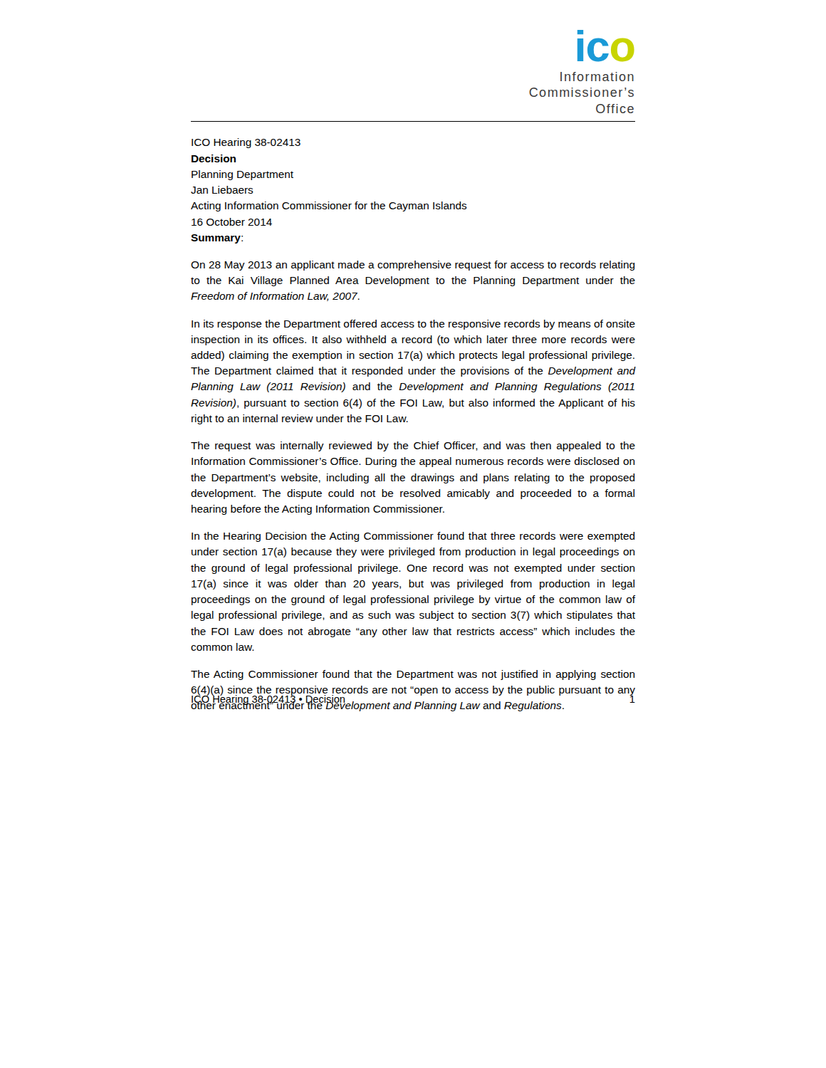ico
Information
Commissioner’s
Office
ICO Hearing 38-02413
Decision
Planning Department
Jan Liebaers
Acting Information Commissioner for the Cayman Islands
16 October 2014
Summary:
On 28 May 2013 an applicant made a comprehensive request for access to records relating to the Kai Village Planned Area Development to the Planning Department under the Freedom of Information Law, 2007.
In its response the Department offered access to the responsive records by means of onsite inspection in its offices. It also withheld a record (to which later three more records were added) claiming the exemption in section 17(a) which protects legal professional privilege. The Department claimed that it responded under the provisions of the Development and Planning Law (2011 Revision) and the Development and Planning Regulations (2011 Revision), pursuant to section 6(4) of the FOI Law, but also informed the Applicant of his right to an internal review under the FOI Law.
The request was internally reviewed by the Chief Officer, and was then appealed to the Information Commissioner’s Office. During the appeal numerous records were disclosed on the Department’s website, including all the drawings and plans relating to the proposed development. The dispute could not be resolved amicably and proceeded to a formal hearing before the Acting Information Commissioner.
In the Hearing Decision the Acting Commissioner found that three records were exempted under section 17(a) because they were privileged from production in legal proceedings on the ground of legal professional privilege. One record was not exempted under section 17(a) since it was older than 20 years, but was privileged from production in legal proceedings on the ground of legal professional privilege by virtue of the common law of legal professional privilege, and as such was subject to section 3(7) which stipulates that the FOI Law does not abrogate “any other law that restricts access” which includes the common law.
The Acting Commissioner found that the Department was not justified in applying section 6(4)(a) since the responsive records are not “open to access by the public pursuant to any other enactment” under the Development and Planning Law and Regulations.
ICO Hearing 38-02413 • Decision 1